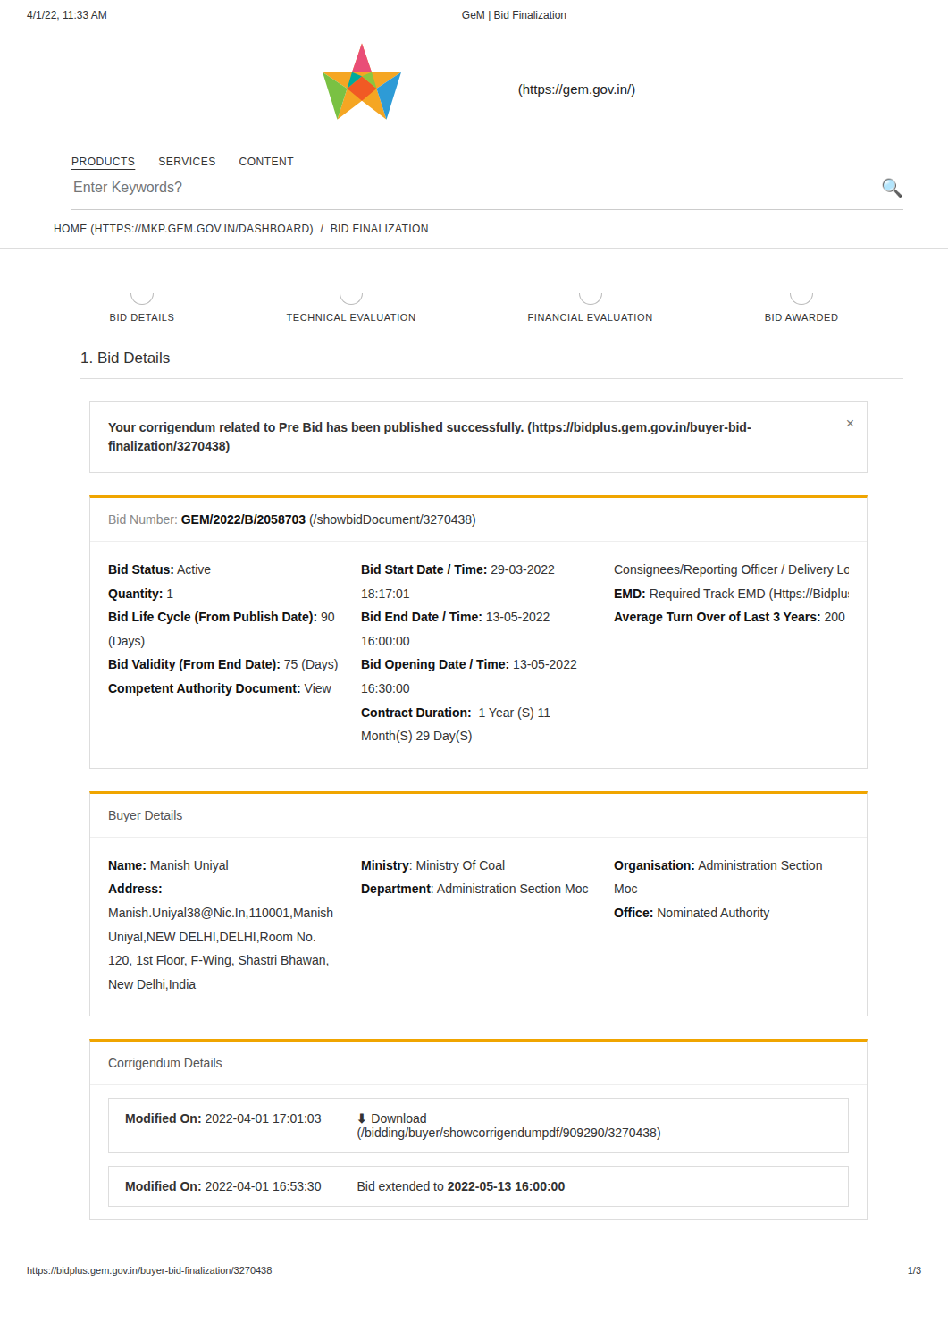4/1/22, 11:33 AM
GeM | Bid Finalization
(https://gem.gov.in/)
PRODUCTS SERVICES CONTENT
🔍
HOME (HTTPS://MKP.GEM.GOV.IN/DASHBOARD) / BID FINALIZATION
BID DETAILS
TECHNICAL EVALUATION
FINANCIAL EVALUATION
BID AWARDED
1. Bid Details
× Your corrigendum related to Pre Bid has been published successfully. (https://bidplus.gem.gov.in/buyer-bid-finalization/3270438)
Bid Number: GEM/2022/B/2058703 (/showbidDocument/3270438)
Bid Status: Active
Quantity: 1
Bid Life Cycle (From Publish Date): 90 (Days)
Bid Validity (From End Date): 75 (Days)
Competent Authority Document: View
Bid Start Date / Time: 29-03-2022 18:17:01
Bid End Date / Time: 13-05-2022 16:00:00
Bid Opening Date / Time: 13-05-2022 16:30:00
Contract Duration: 1 Year (S) 11 Month(S) 29 Day(S)
Consignees/Reporting Officer / Delivery Location(S)
EMD: Required Track EMD (Https://Bidplus.Gem.Gov.In/Bidding/Track/Trac
Average Turn Over of Last 3 Years: 200 Lakh (s) Project Experience Required: Yes
Buyer Details
Name: Manish Uniyal
Address:
Manish.Uniyal38@Nic.In,110001,Manish Uniyal,NEW DELHI,DELHI,Room No. 120, 1st Floor, F-Wing, Shastri Bhawan, New Delhi,India
Ministry: Ministry Of Coal
Department: Administration Section Moc
Organisation: Administration Section Moc
Office: Nominated Authority
Corrigendum Details
Modified On: 2022-04-01 17:01:03
⬇ Download
(/bidding/buyer/showcorrigendumpdf/909290/3270438)
Modified On: 2022-04-01 16:53:30
Bid extended to 2022-05-13 16:00:00
https://bidplus.gem.gov.in/buyer-bid-finalization/3270438
1/3